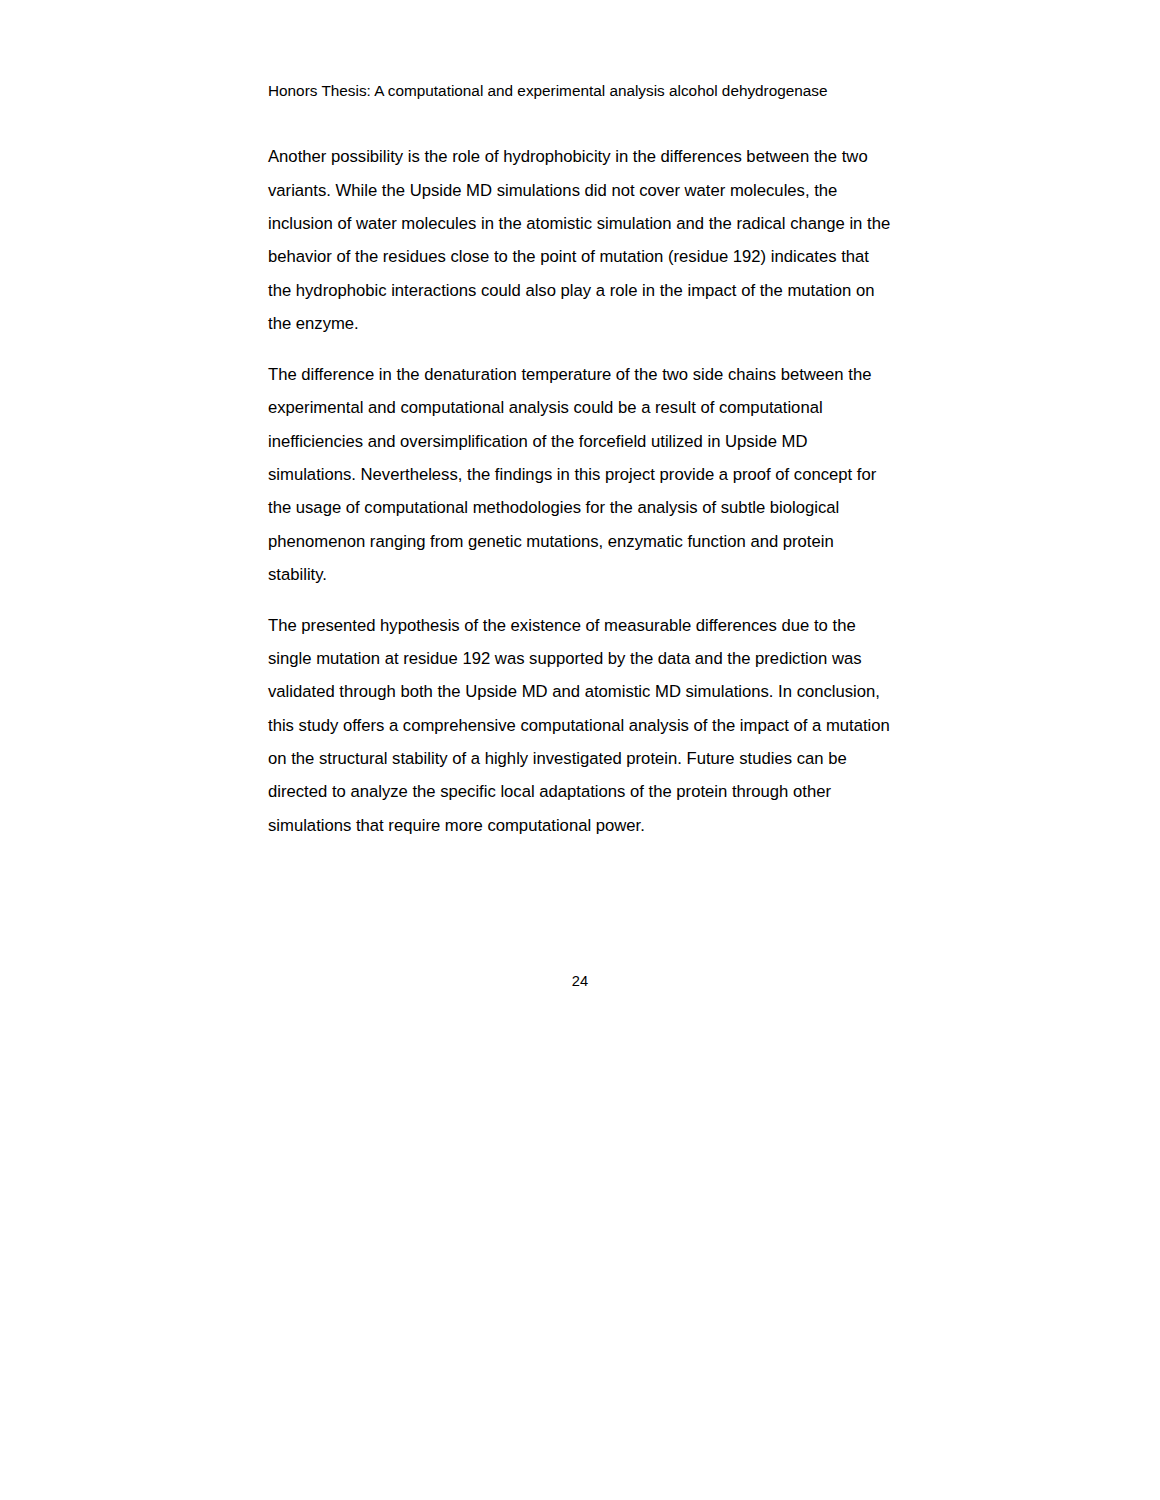Honors Thesis: A computational and experimental analysis alcohol dehydrogenase
Another possibility is the role of hydrophobicity in the differences between the two variants. While the Upside MD simulations did not cover water molecules, the inclusion of water molecules in the atomistic simulation and the radical change in the behavior of the residues close to the point of mutation (residue 192) indicates that the hydrophobic interactions could also play a role in the impact of the mutation on the enzyme.
The difference in the denaturation temperature of the two side chains between the experimental and computational analysis could be a result of computational inefficiencies and oversimplification of the forcefield utilized in Upside MD simulations. Nevertheless, the findings in this project provide a proof of concept for the usage of computational methodologies for the analysis of subtle biological phenomenon ranging from genetic mutations, enzymatic function and protein stability.
The presented hypothesis of the existence of measurable differences due to the single mutation at residue 192 was supported by the data and the prediction was validated through both the Upside MD and atomistic MD simulations. In conclusion, this study offers a comprehensive computational analysis of the impact of a mutation on the structural stability of a highly investigated protein. Future studies can be directed to analyze the specific local adaptations of the protein through other simulations that require more computational power.
24